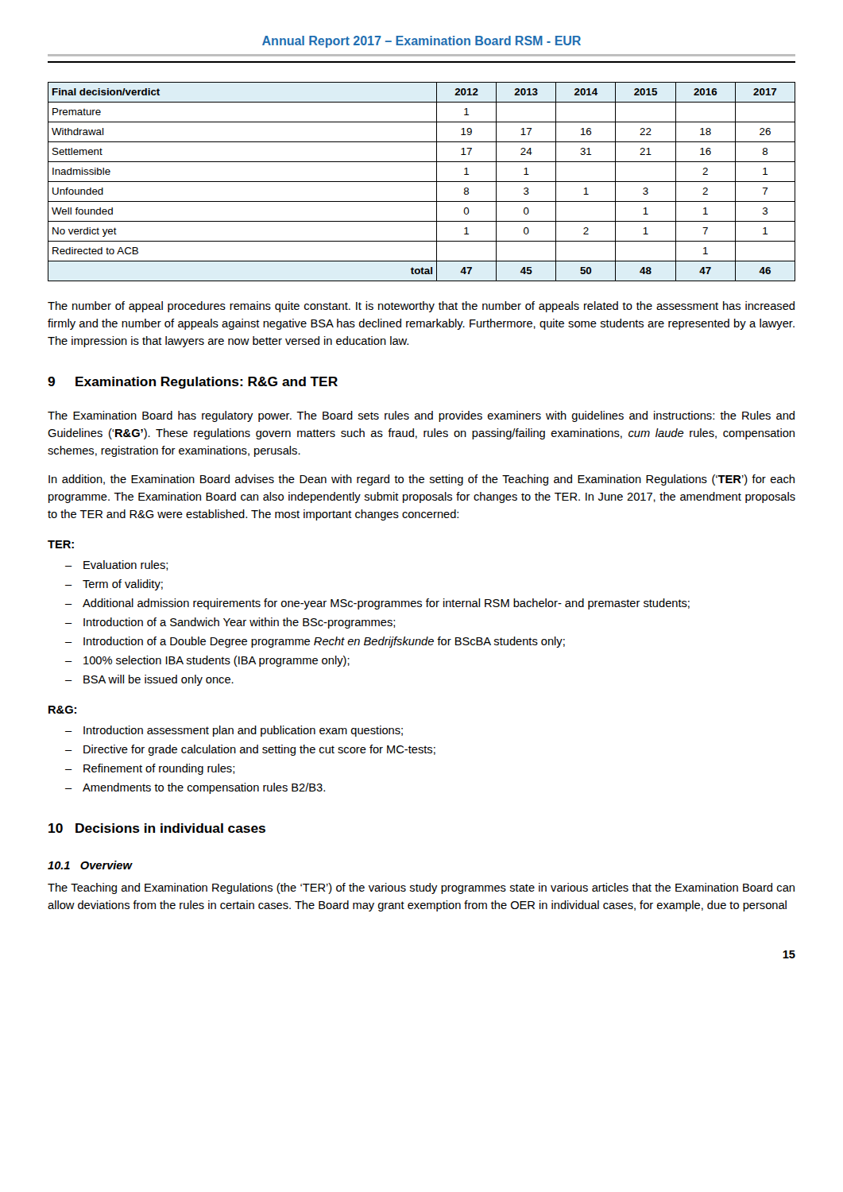Annual Report 2017 – Examination Board RSM - EUR
| Final decision/verdict | 2012 | 2013 | 2014 | 2015 | 2016 | 2017 |
| --- | --- | --- | --- | --- | --- | --- |
| Premature | 1 | | | | | |
| Withdrawal | 19 | 17 | 16 | 22 | 18 | 26 |
| Settlement | 17 | 24 | 31 | 21 | 16 | 8 |
| Inadmissible | 1 | 1 | | | 2 | 1 |
| Unfounded | 8 | 3 | 1 | 3 | 2 | 7 |
| Well founded | 0 | 0 | | 1 | 1 | 3 |
| No verdict yet | 1 | 0 | 2 | 1 | 7 | 1 |
| Redirected to ACB | | | | | 1 | |
| total | 47 | 45 | 50 | 48 | 47 | 46 |
The number of appeal procedures remains quite constant. It is noteworthy that the number of appeals related to the assessment has increased firmly and the number of appeals against negative BSA has declined remarkably. Furthermore, quite some students are represented by a lawyer. The impression is that lawyers are now better versed in education law.
9 Examination Regulations: R&G and TER
The Examination Board has regulatory power. The Board sets rules and provides examiners with guidelines and instructions: the Rules and Guidelines (‘R&G’). These regulations govern matters such as fraud, rules on passing/failing examinations, cum laude rules, compensation schemes, registration for examinations, perusals.
In addition, the Examination Board advises the Dean with regard to the setting of the Teaching and Examination Regulations (‘TER’) for each programme. The Examination Board can also independently submit proposals for changes to the TER. In June 2017, the amendment proposals to the TER and R&G were established. The most important changes concerned:
TER:
Evaluation rules;
Term of validity;
Additional admission requirements for one-year MSc-programmes for internal RSM bachelor- and premaster students;
Introduction of a Sandwich Year within the BSc-programmes;
Introduction of a Double Degree programme Recht en Bedrijfskunde for BScBA students only;
100% selection IBA students (IBA programme only);
BSA will be issued only once.
R&G:
Introduction assessment plan and publication exam questions;
Directive for grade calculation and setting the cut score for MC-tests;
Refinement of rounding rules;
Amendments to the compensation rules B2/B3.
10 Decisions in individual cases
10.1 Overview
The Teaching and Examination Regulations (the ‘TER’) of the various study programmes state in various articles that the Examination Board can allow deviations from the rules in certain cases. The Board may grant exemption from the OER in individual cases, for example, due to personal
15